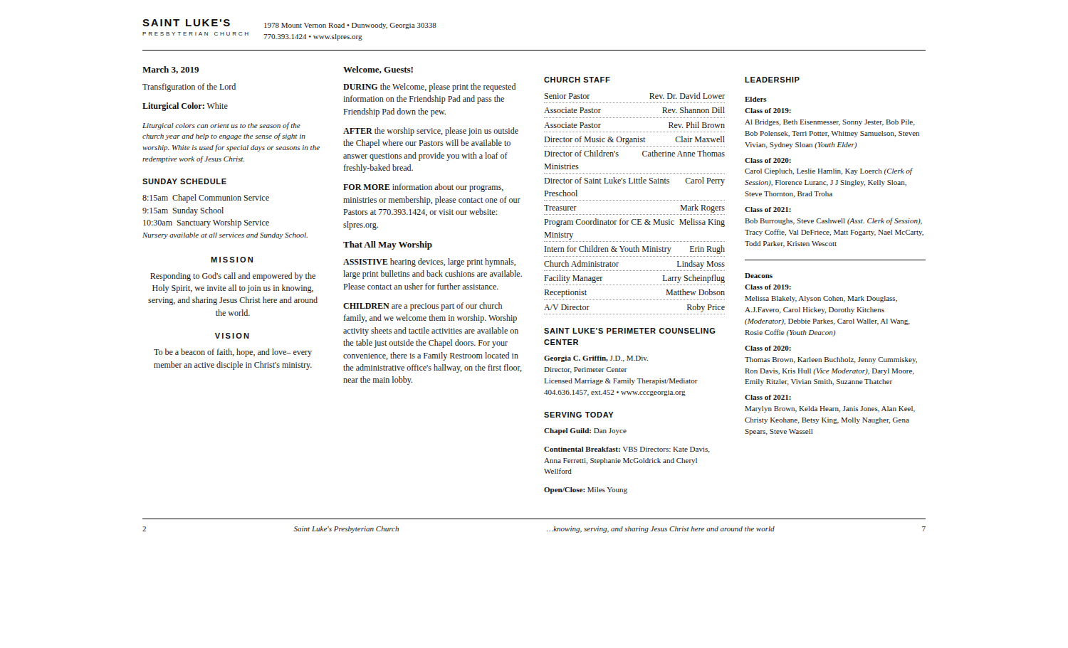SAINT LUKE'S PRESBYTERIAN CHURCH
1978 Mount Vernon Road • Dunwoody, Georgia 30338
770.393.1424 • www.slpres.org
March 3, 2019
Transfiguration of the Lord
Liturgical Color: White
Liturgical colors can orient us to the season of the church year and help to engage the sense of sight in worship. White is used for special days or seasons in the redemptive work of Jesus Christ.
Sunday Schedule
8:15am Chapel Communion Service
9:15am Sunday School
10:30am Sanctuary Worship Service
Nursery available at all services and Sunday School.
Mission
Responding to God's call and empowered by the Holy Spirit, we invite all to join us in knowing, serving, and sharing Jesus Christ here and around the world.
Vision
To be a beacon of faith, hope, and love– every member an active disciple in Christ's ministry.
Welcome, Guests!
DURING the Welcome, please print the requested information on the Friendship Pad and pass the Friendship Pad down the pew.
AFTER the worship service, please join us outside the Chapel where our Pastors will be available to answer questions and provide you with a loaf of freshly-baked bread.
FOR MORE information about our programs, ministries or membership, please contact one of our Pastors at 770.393.1424, or visit our website: slpres.org.
That All May Worship
ASSISTIVE hearing devices, large print hymnals, large print bulletins and back cushions are available. Please contact an usher for further assistance.
CHILDREN are a precious part of our church family, and we welcome them in worship. Worship activity sheets and tactile activities are available on the table just outside the Chapel doors. For your convenience, there is a Family Restroom located in the administrative office's hallway, on the first floor, near the main lobby.
Church Staff
Senior Pastor Rev. Dr. David Lower
Associate Pastor Rev. Shannon Dill
Associate Pastor Rev. Phil Brown
Director of Music & Organist Clair Maxwell
Director of Children's Ministries Catherine Anne Thomas
Director of Saint Luke's Little Saints Preschool Carol Perry
Treasurer Mark Rogers
Program Coordinator for CE & Music Ministry Melissa King
Intern for Children & Youth Ministry Erin Rugh
Church Administrator Lindsay Moss
Facility Manager Larry Scheinpflug
Receptionist Matthew Dobson
A/V Director Roby Price
Saint Luke's Perimeter Counseling Center
Georgia C. Griffin, J.D., M.Div.
Director, Perimeter Center
Licensed Marriage & Family Therapist/Mediator
404.636.1457, ext.452 • www.cccgeorgia.org
Serving Today
Chapel Guild: Dan Joyce
Continental Breakfast: VBS Directors: Kate Davis, Anna Ferretti, Stephanie McGoldrick and Cheryl Wellford
Open/Close: Miles Young
Leadership
Elders
Class of 2019:
Al Bridges, Beth Eisenmesser, Sonny Jester, Bob Pile, Bob Polensek, Terri Potter, Whitney Samuelson, Steven Vivian, Sydney Sloan (Youth Elder)
Class of 2020:
Carol Ciepluch, Leslie Hamlin, Kay Loerch (Clerk of Session), Florence Luranc, J J Singley, Kelly Sloan, Steve Thornton, Brad Troha
Class of 2021:
Bob Burroughs, Steve Cashwell (Asst. Clerk of Session), Tracy Coffie, Val DeFriece, Matt Fogarty, Nael McCarty, Todd Parker, Kristen Wescott
Deacons
Class of 2019:
Melissa Blakely, Alyson Cohen, Mark Douglass, A.J.Favero, Carol Hickey, Dorothy Kitchens (Moderator), Debbie Parkes, Carol Waller, Al Wang, Rosie Coffie (Youth Deacon)
Class of 2020:
Thomas Brown, Karleen Buchholz, Jenny Cummiskey, Ron Davis, Kris Hull (Vice Moderator), Daryl Moore, Emily Ritzler, Vivian Smith, Suzanne Thatcher
Class of 2021:
Marylyn Brown, Kelda Hearn, Janis Jones, Alan Keel, Christy Keohane, Betsy King, Molly Naugher, Gena Spears, Steve Wassell
2 Saint Luke's Presbyterian Church …knowing, serving, and sharing Jesus Christ here and around the world 7